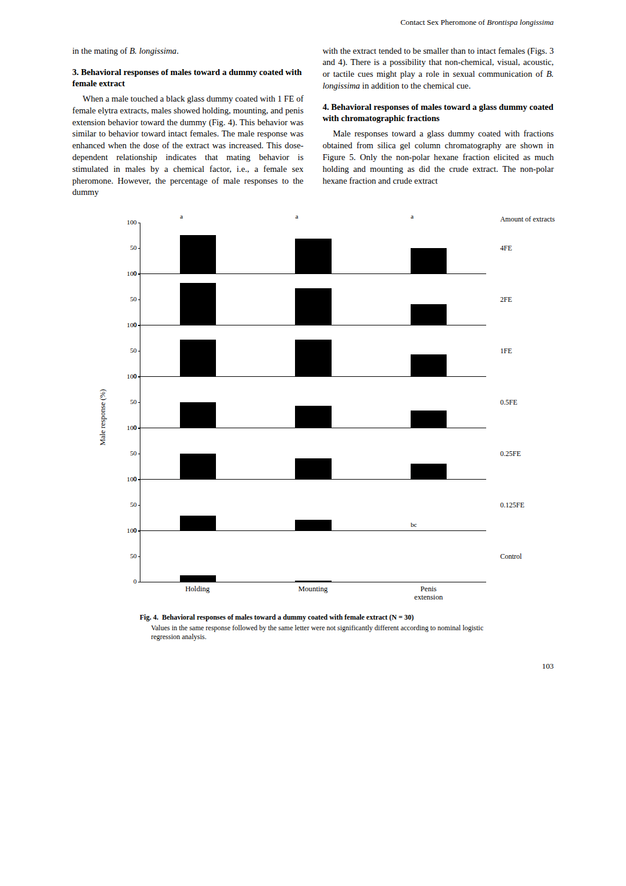Contact Sex Pheromone of Brontispa longissima
in the mating of B. longissima.
3. Behavioral responses of males toward a dummy coated with female extract
When a male touched a black glass dummy coated with 1 FE of female elytra extracts, males showed holding, mounting, and penis extension behavior toward the dummy (Fig. 4). This behavior was similar to behavior toward intact females. The male response was enhanced when the dose of the extract was increased. This dose-dependent relationship indicates that mating behavior is stimulated in males by a chemical factor, i.e., a female sex pheromone. However, the percentage of male responses to the dummy
with the extract tended to be smaller than to intact females (Figs. 3 and 4). There is a possibility that non-chemical, visual, acoustic, or tactile cues might play a role in sexual communication of B. longissima in addition to the chemical cue.
4. Behavioral responses of males toward a glass dummy coated with chromatographic fractions
Male responses toward a glass dummy coated with fractions obtained from silica gel column chromatography are shown in Figure 5. Only the non-polar hexane fraction elicited as much holding and mounting as did the crude extract. The non-polar hexane fraction and crude extract
Male response (%)
100 50 0
Amount of extracts
4FE
a
a
a
100 50 0
2FE
a
a
a
100 50 0
1FE
a
a
a
100 50 0
0.5FE
a
a
a
100 50 0
0.25FE
ab
ab
a
100 50 0
0.125FE
bc
bc
bc
100 50 0
Control
cd
cd
bc
Holding
Mounting
Penis
extension
Fig. 4. Behavioral responses of males toward a dummy coated with female extract (N = 30) Values in the same response followed by the same letter were not significantly different according to nominal logistic regression analysis.
103